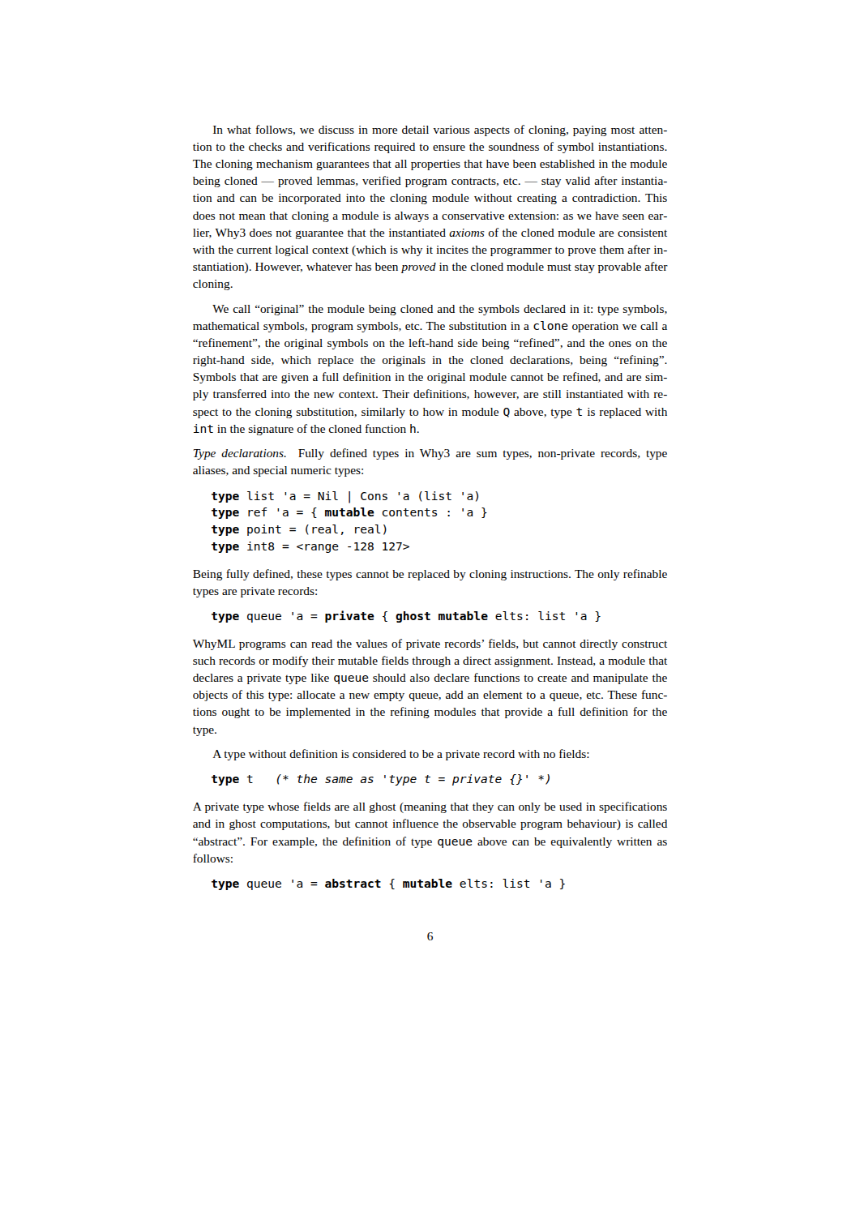In what follows, we discuss in more detail various aspects of cloning, paying most attention to the checks and verifications required to ensure the soundness of symbol instantiations. The cloning mechanism guarantees that all properties that have been established in the module being cloned — proved lemmas, verified program contracts, etc. — stay valid after instantiation and can be incorporated into the cloning module without creating a contradiction. This does not mean that cloning a module is always a conservative extension: as we have seen earlier, Why3 does not guarantee that the instantiated axioms of the cloned module are consistent with the current logical context (which is why it incites the programmer to prove them after instantiation). However, whatever has been proved in the cloned module must stay provable after cloning.
We call “original” the module being cloned and the symbols declared in it: type symbols, mathematical symbols, program symbols, etc. The substitution in a clone operation we call a “refinement”, the original symbols on the left-hand side being “refined”, and the ones on the right-hand side, which replace the originals in the cloned declarations, being “refining”. Symbols that are given a full definition in the original module cannot be refined, and are simply transferred into the new context. Their definitions, however, are still instantiated with respect to the cloning substitution, similarly to how in module Q above, type t is replaced with int in the signature of the cloned function h.
Type declarations. Fully defined types in Why3 are sum types, non-private records, type aliases, and special numeric types:
type list 'a = Nil | Cons 'a (list 'a)
type ref 'a = { mutable contents : 'a }
type point = (real, real)
type int8 = <range -128 127>
Being fully defined, these types cannot be replaced by cloning instructions. The only refinable types are private records:
type queue 'a = private { ghost mutable elts: list 'a }
WhyML programs can read the values of private records’ fields, but cannot directly construct such records or modify their mutable fields through a direct assignment. Instead, a module that declares a private type like queue should also declare functions to create and manipulate the objects of this type: allocate a new empty queue, add an element to a queue, etc. These functions ought to be implemented in the refining modules that provide a full definition for the type.
A type without definition is considered to be a private record with no fields:
type t   (* the same as 'type t = private {}' *)
A private type whose fields are all ghost (meaning that they can only be used in specifications and in ghost computations, but cannot influence the observable program behaviour) is called “abstract”. For example, the definition of type queue above can be equivalently written as follows:
type queue 'a = abstract { mutable elts: list 'a }
6